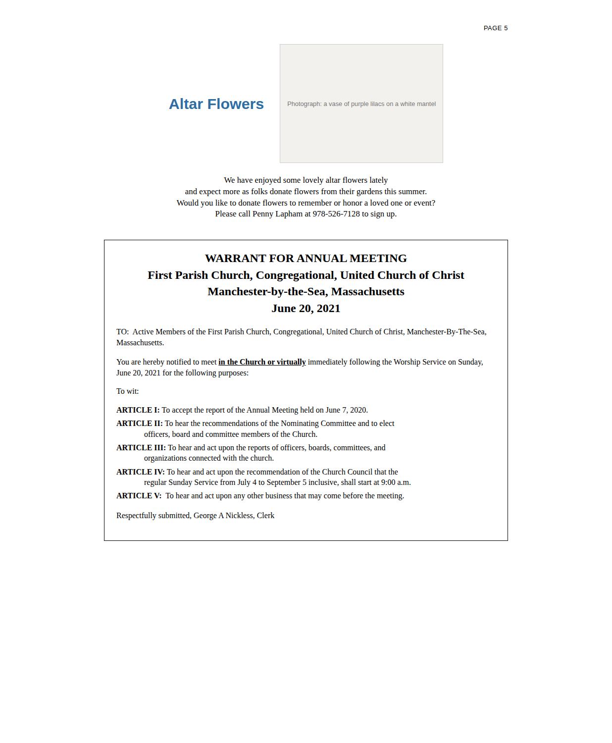PAGE 5
Altar Flowers
Photograph: a vase of purple lilacs on a white mantel
We have enjoyed some lovely altar flowers lately and expect more as folks donate flowers from their gardens this summer. Would you like to donate flowers to remember or honor a loved one or event? Please call Penny Lapham at 978-526-7128 to sign up.
WARRANT FOR ANNUAL MEETING First Parish Church, Congregational, United Church of Christ Manchester-by-the-Sea, Massachusetts June 20, 2021
TO: Active Members of the First Parish Church, Congregational, United Church of Christ, Manchester-By-The-Sea, Massachusetts.
You are hereby notified to meet in the Church or virtually immediately following the Worship Service on Sunday, June 20, 2021 for the following purposes:
To wit:
ARTICLE I: To accept the report of the Annual Meeting held on June 7, 2020.
ARTICLE II: To hear the recommendations of the Nominating Committee and to elect officers, board and committee members of the Church.
ARTICLE III: To hear and act upon the reports of officers, boards, committees, and organizations connected with the church.
ARTICLE IV: To hear and act upon the recommendation of the Church Council that the regular Sunday Service from July 4 to September 5 inclusive, shall start at 9:00 a.m.
ARTICLE V: To hear and act upon any other business that may come before the meeting.
Respectfully submitted, George A Nickless, Clerk